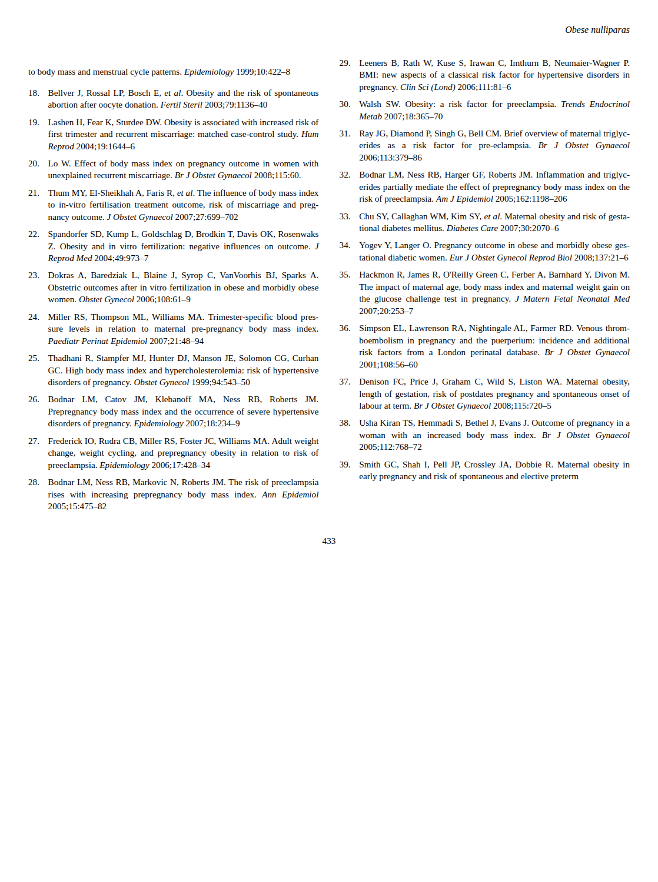Obese nulliparas
to body mass and menstrual cycle patterns. Epidemiology 1999;10:422–8
18. Bellver J, Rossal LP, Bosch E, et al. Obesity and the risk of spontaneous abortion after oocyte donation. Fertil Steril 2003;79:1136–40
19. Lashen H, Fear K, Sturdee DW. Obesity is associated with increased risk of first trimester and recurrent miscarriage: matched case-control study. Hum Reprod 2004;19:1644–6
20. Lo W. Effect of body mass index on pregnancy outcome in women with unexplained recurrent miscarriage. Br J Obstet Gynaecol 2008;115:60.
21. Thum MY, El-Sheikhah A, Faris R, et al. The influence of body mass index to in-vitro fertilisation treatment outcome, risk of miscarriage and pregnancy outcome. J Obstet Gynaecol 2007;27:699–702
22. Spandorfer SD, Kump L, Goldschlag D, Brodkin T, Davis OK, Rosenwaks Z. Obesity and in vitro fertilization: negative influences on outcome. J Reprod Med 2004;49:973–7
23. Dokras A, Baredziak L, Blaine J, Syrop C, VanVoorhis BJ, Sparks A. Obstetric outcomes after in vitro fertilization in obese and morbidly obese women. Obstet Gynecol 2006;108:61–9
24. Miller RS, Thompson ML, Williams MA. Trimester-specific blood pressure levels in relation to maternal pre-pregnancy body mass index. Paediatr Perinat Epidemiol 2007;21:48–94
25. Thadhani R, Stampfer MJ, Hunter DJ, Manson JE, Solomon CG, Curhan GC. High body mass index and hypercholesterolemia: risk of hypertensive disorders of pregnancy. Obstet Gynecol 1999;94:543–50
26. Bodnar LM, Catov JM, Klebanoff MA, Ness RB, Roberts JM. Prepregnancy body mass index and the occurrence of severe hypertensive disorders of pregnancy. Epidemiology 2007;18:234–9
27. Frederick IO, Rudra CB, Miller RS, Foster JC, Williams MA. Adult weight change, weight cycling, and prepregnancy obesity in relation to risk of preeclampsia. Epidemiology 2006;17:428–34
28. Bodnar LM, Ness RB, Markovic N, Roberts JM. The risk of preeclampsia rises with increasing prepregnancy body mass index. Ann Epidemiol 2005;15:475–82
29. Leeners B, Rath W, Kuse S, Irawan C, Imthurn B, Neumaier-Wagner P. BMI: new aspects of a classical risk factor for hypertensive disorders in pregnancy. Clin Sci (Lond) 2006;111:81–6
30. Walsh SW. Obesity: a risk factor for preeclampsia. Trends Endocrinol Metab 2007;18:365–70
31. Ray JG, Diamond P, Singh G, Bell CM. Brief overview of maternal triglycerides as a risk factor for pre-eclampsia. Br J Obstet Gynaecol 2006;113:379–86
32. Bodnar LM, Ness RB, Harger GF, Roberts JM. Inflammation and triglycerides partially mediate the effect of prepregnancy body mass index on the risk of preeclampsia. Am J Epidemiol 2005;162:1198–206
33. Chu SY, Callaghan WM, Kim SY, et al. Maternal obesity and risk of gestational diabetes mellitus. Diabetes Care 2007;30:2070–6
34. Yogev Y, Langer O. Pregnancy outcome in obese and morbidly obese gestational diabetic women. Eur J Obstet Gynecol Reprod Biol 2008;137:21–6
35. Hackmon R, James R, O'Reilly Green C, Ferber A, Barnhard Y, Divon M. The impact of maternal age, body mass index and maternal weight gain on the glucose challenge test in pregnancy. J Matern Fetal Neonatal Med 2007;20:253–7
36. Simpson EL, Lawrenson RA, Nightingale AL, Farmer RD. Venous thromboembolism in pregnancy and the puerperium: incidence and additional risk factors from a London perinatal database. Br J Obstet Gynaecol 2001;108:56–60
37. Denison FC, Price J, Graham C, Wild S, Liston WA. Maternal obesity, length of gestation, risk of postdates pregnancy and spontaneous onset of labour at term. Br J Obstet Gynaecol 2008;115:720–5
38. Usha Kiran TS, Hemmadi S, Bethel J, Evans J. Outcome of pregnancy in a woman with an increased body mass index. Br J Obstet Gynaecol 2005;112:768–72
39. Smith GC, Shah I, Pell JP, Crossley JA, Dobbie R. Maternal obesity in early pregnancy and risk of spontaneous and elective preterm
433